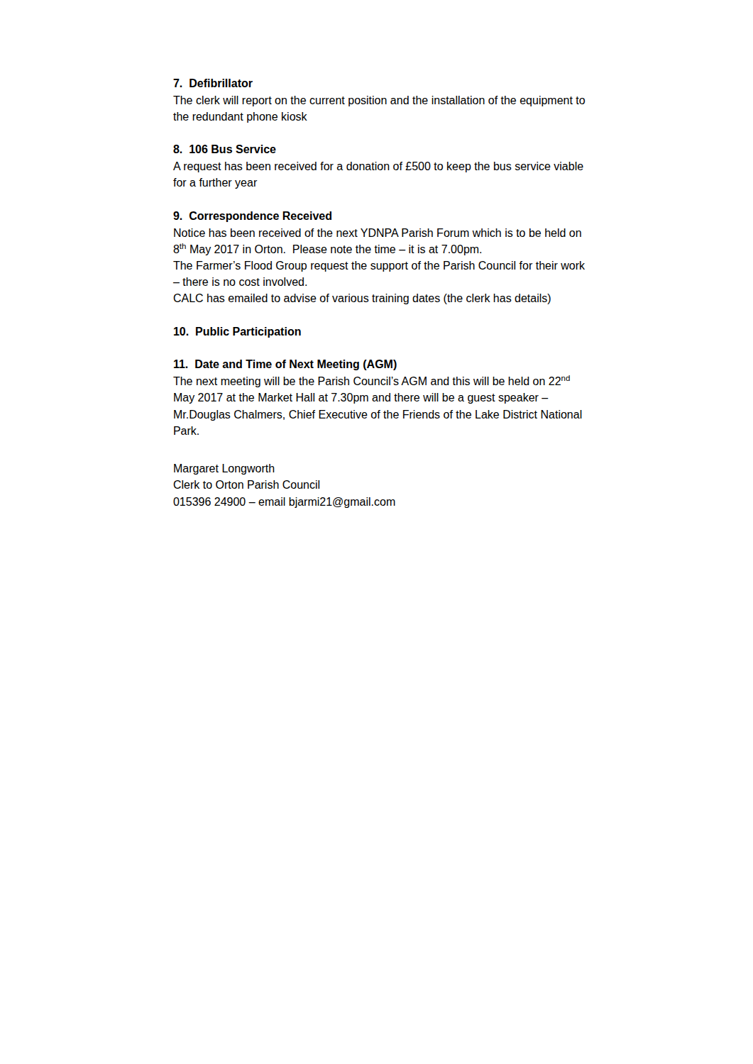7. Defibrillator
The clerk will report on the current position and the installation of the equipment to the redundant phone kiosk
8. 106 Bus Service
A request has been received for a donation of £500 to keep the bus service viable for a further year
9. Correspondence Received
Notice has been received of the next YDNPA Parish Forum which is to be held on 8th May 2017 in Orton. Please note the time – it is at 7.00pm.
The Farmer’s Flood Group request the support of the Parish Council for their work – there is no cost involved.
CALC has emailed to advise of various training dates (the clerk has details)
10. Public Participation
11. Date and Time of Next Meeting (AGM)
The next meeting will be the Parish Council’s AGM and this will be held on 22nd May 2017 at the Market Hall at 7.30pm and there will be a guest speaker – Mr.Douglas Chalmers, Chief Executive of the Friends of the Lake District National Park.
Margaret Longworth
Clerk to Orton Parish Council
015396 24900 – email bjarmi21@gmail.com